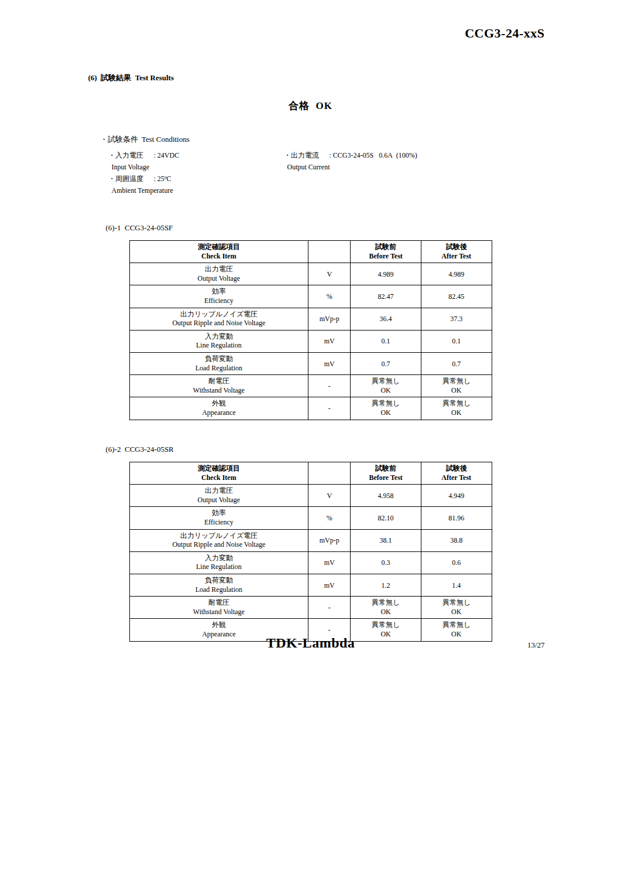CCG3-24-xxS
(6) 試験結果 Test Results
合格 OK
・試験条件 Test Conditions
・入力電圧 : 24VDC
・出力電流 : CCG3-24-05S 0.6A (100%)
Input Voltage
Output Current
・周囲温度 : 25ºC
Ambient Temperature
(6)-1 CCG3-24-05SF
| 測定確認項目 Check Item | | 試験前 Before Test | 試験後 After Test |
| --- | --- | --- | --- |
| 出力電圧 Output Voltage | V | 4.989 | 4.989 |
| 効率 Efficiency | % | 82.47 | 82.45 |
| 出力リップルノイズ電圧 Output Ripple and Noise Voltage | mVp-p | 36.4 | 37.3 |
| 入力変動 Line Regulation | mV | 0.1 | 0.1 |
| 負荷変動 Load Regulation | mV | 0.7 | 0.7 |
| 耐電圧 Withstand Voltage | - | 異常無し OK | 異常無し OK |
| 外観 Appearance | - | 異常無し OK | 異常無し OK |
(6)-2 CCG3-24-05SR
| 測定確認項目 Check Item | | 試験前 Before Test | 試験後 After Test |
| --- | --- | --- | --- |
| 出力電圧 Output Voltage | V | 4.958 | 4.949 |
| 効率 Efficiency | % | 82.10 | 81.96 |
| 出力リップルノイズ電圧 Output Ripple and Noise Voltage | mVp-p | 38.1 | 38.8 |
| 入力変動 Line Regulation | mV | 0.3 | 0.6 |
| 負荷変動 Load Regulation | mV | 1.2 | 1.4 |
| 耐電圧 Withstand Voltage | - | 異常無し OK | 異常無し OK |
| 外観 Appearance | - | 異常無し OK | 異常無し OK |
TDK-Lambda
13/27